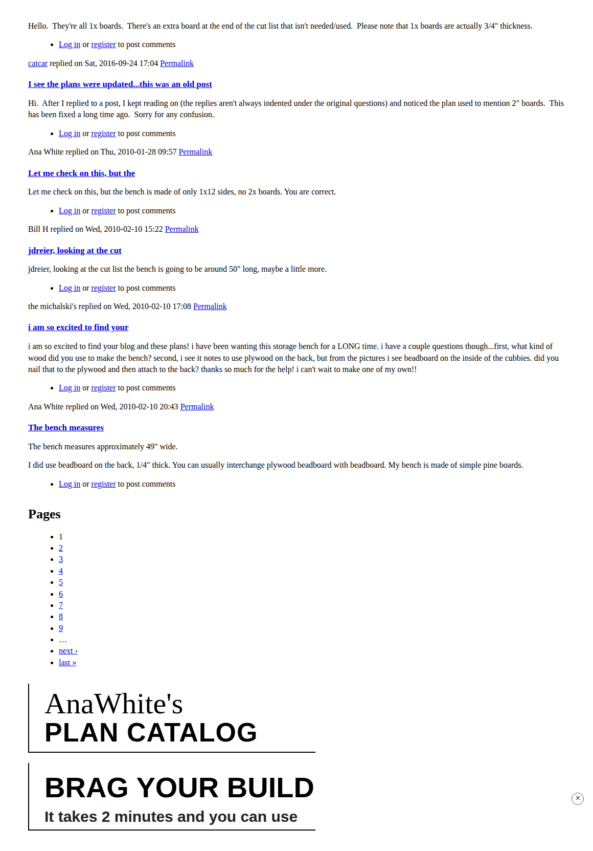Hello. They're all 1x boards. There's an extra board at the end of the cut list that isn't needed/used. Please note that 1x boards are actually 3/4" thickness.
Log in or register to post comments
catcar replied on Sat, 2016-09-24 17:04 Permalink
I see the plans were updated...this was an old post
Hi. After I replied to a post, I kept reading on (the replies aren't always indented under the original questions) and noticed the plan used to mention 2" boards. This has been fixed a long time ago. Sorry for any confusion.
Log in or register to post comments
Ana White replied on Thu, 2010-01-28 09:57 Permalink
Let me check on this, but the
Let me check on this, but the bench is made of only 1x12 sides, no 2x boards. You are correct.
Log in or register to post comments
Bill H replied on Wed, 2010-02-10 15:22 Permalink
jdreier, looking at the cut
jdreier, looking at the cut list the bench is going to be around 50" long, maybe a little more.
Log in or register to post comments
the michalski's replied on Wed, 2010-02-10 17:08 Permalink
i am so excited to find your
i am so excited to find your blog and these plans! i have been wanting this storage bench for a LONG time. i have a couple questions though...first, what kind of wood did you use to make the bench? second, i see it notes to use plywood on the back, but from the pictures i see beadboard on the inside of the cubbies. did you nail that to the plywood and then attach to the back? thanks so much for the help! i can't wait to make one of my own!!
Log in or register to post comments
Ana White replied on Wed, 2010-02-10 20:43 Permalink
The bench measures
The bench measures approximately 49" wide.
I did use beadboard on the back, 1/4" thick. You can usually interchange plywood beadboard with beadboard. My bench is made of simple pine boards.
Log in or register to post comments
Pages
1
2
3
4
5
6
7
8
9
…
next ›
last »
AnaWhite's
PLAN CATALOG
BRAG YOUR BUILD
It takes 2 minutes and you can use your phone
✕